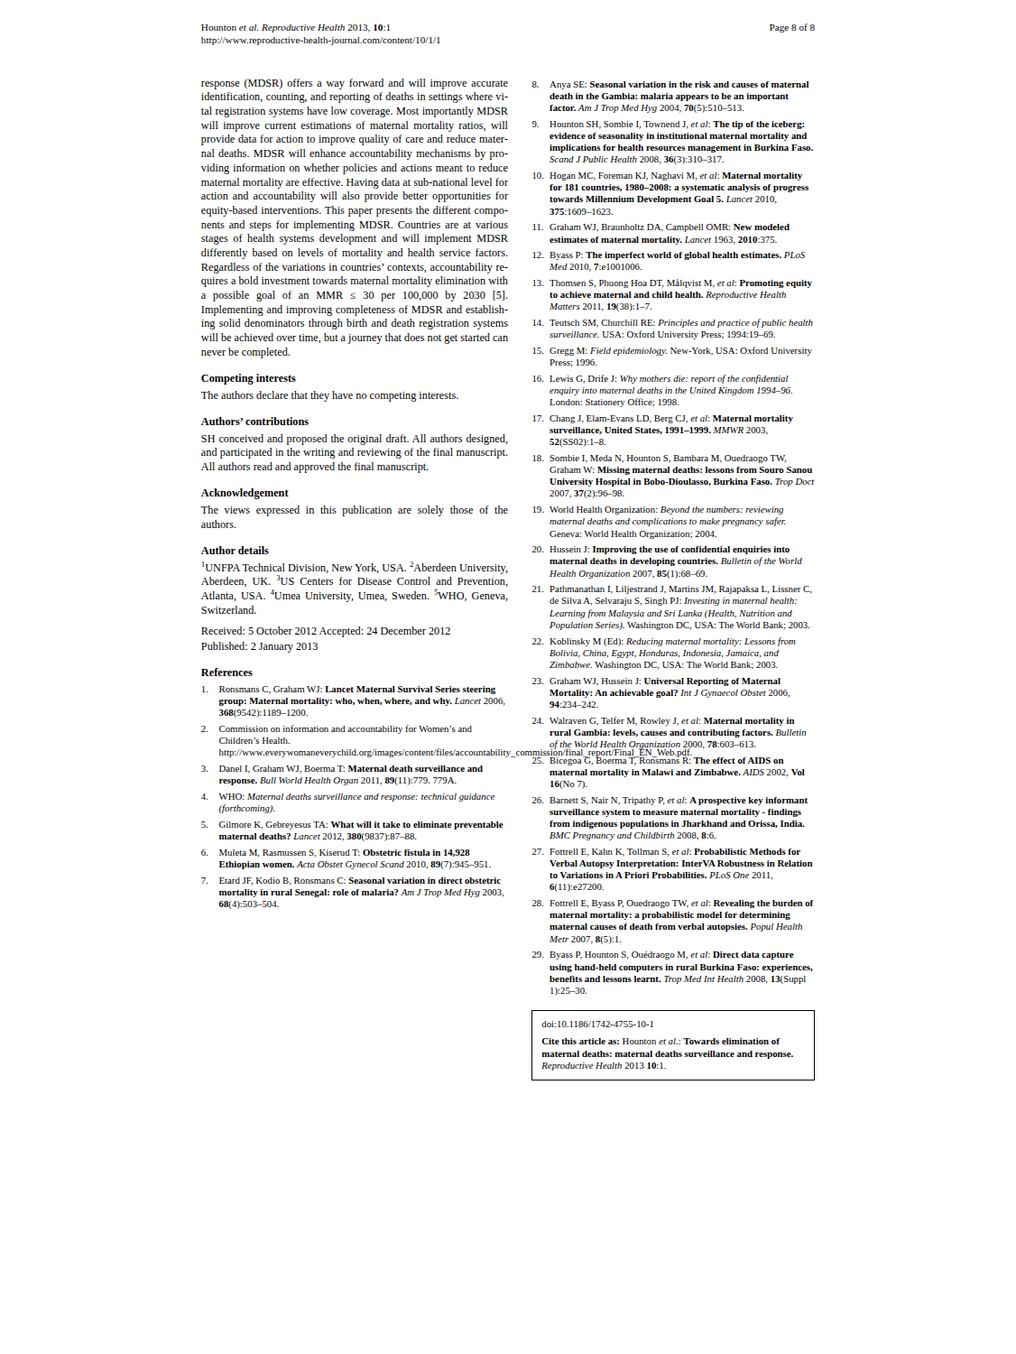Hounton et al. Reproductive Health 2013, 10:1
http://www.reproductive-health-journal.com/content/10/1/1
Page 8 of 8
response (MDSR) offers a way forward and will improve accurate identification, counting, and reporting of deaths in settings where vital registration systems have low coverage. Most importantly MDSR will improve current estimations of maternal mortality ratios, will provide data for action to improve quality of care and reduce maternal deaths. MDSR will enhance accountability mechanisms by providing information on whether policies and actions meant to reduce maternal mortality are effective. Having data at sub-national level for action and accountability will also provide better opportunities for equity-based interventions. This paper presents the different components and steps for implementing MDSR. Countries are at various stages of health systems development and will implement MDSR differently based on levels of mortality and health service factors. Regardless of the variations in countries’ contexts, accountability requires a bold investment towards maternal mortality elimination with a possible goal of an MMR ≤ 30 per 100,000 by 2030 [5]. Implementing and improving completeness of MDSR and establishing solid denominators through birth and death registration systems will be achieved over time, but a journey that does not get started can never be completed.
Competing interests
The authors declare that they have no competing interests.
Authors’ contributions
SH conceived and proposed the original draft. All authors designed, and participated in the writing and reviewing of the final manuscript. All authors read and approved the final manuscript.
Acknowledgement
The views expressed in this publication are solely those of the authors.
Author details
1UNFPA Technical Division, New York, USA. 2Aberdeen University, Aberdeen, UK. 3US Centers for Disease Control and Prevention, Atlanta, USA. 4Umea University, Umea, Sweden. 5WHO, Geneva, Switzerland.
Received: 5 October 2012 Accepted: 24 December 2012
Published: 2 January 2013
References
Ronsmans C, Graham WJ: Lancet Maternal Survival Series steering group: Maternal mortality: who, when, where, and why. Lancet 2006, 368(9542):1189–1200.
Commission on information and accountability for Women’s and Children’s Health. http://www.everywomaneverychild.org/images/content/files/accountability_commission/final_report/Final_EN_Web.pdf.
Danel I, Graham WJ, Boerma T: Maternal death surveillance and response. Bull World Health Organ 2011, 89(11):779. 779A.
WHO: Maternal deaths surveillance and response: technical guidance (forthcoming).
Gilmore K, Gebreyesus TA: What will it take to eliminate preventable maternal deaths? Lancet 2012, 380(9837):87–88.
Muleta M, Rasmussen S, Kiserud T: Obstetric fistula in 14,928 Ethiopian women. Acta Obstet Gynecol Scand 2010, 89(7):945–951.
Etard JF, Kodio B, Ronsmans C: Seasonal variation in direct obstetric mortality in rural Senegal: role of malaria? Am J Trop Med Hyg 2003, 68(4):503–504.
Anya SE: Seasonal variation in the risk and causes of maternal death in the Gambia: malaria appears to be an important factor. Am J Trop Med Hyg 2004, 70(5):510–513.
Hounton SH, Sombie I, Townend J, et al: The tip of the iceberg: evidence of seasonality in institutional maternal mortality and implications for health resources management in Burkina Faso. Scand J Public Health 2008, 36(3):310–317.
Hogan MC, Foreman KJ, Naghavi M, et al: Maternal mortality for 181 countries, 1980–2008: a systematic analysis of progress towards Millennium Development Goal 5. Lancet 2010, 375:1609–1623.
Graham WJ, Braunholtz DA, Campbell OMR: New modeled estimates of maternal mortality. Lancet 1963, 2010:375.
Byass P: The imperfect world of global health estimates. PLoS Med 2010, 7:e1001006.
Thomsen S, Phuong Hoa DT, Målqvist M, et al: Promoting equity to achieve maternal and child health. Reproductive Health Matters 2011, 19(38):1–7.
Teutsch SM, Churchill RE: Principles and practice of public health surveillance. USA: Oxford University Press; 1994:19–69.
Gregg M: Field epidemiology. New-York, USA: Oxford University Press; 1996.
Lewis G, Drife J: Why mothers die: report of the confidential enquiry into maternal deaths in the United Kingdom 1994–96. London: Stationery Office; 1998.
Chang J, Elam-Evans LD, Berg CJ, et al: Maternal mortality surveillance, United States, 1991–1999. MMWR 2003, 52(SS02):1–8.
Sombie I, Meda N, Hounton S, Bambara M, Ouedraogo TW, Graham W: Missing maternal deaths: lessons from Souro Sanou University Hospital in Bobo-Dioulasso, Burkina Faso. Trop Doct 2007, 37(2):96–98.
World Health Organization: Beyond the numbers: reviewing maternal deaths and complications to make pregnancy safer. Geneva: World Health Organization; 2004.
Hussein J: Improving the use of confidential enquiries into maternal deaths in developing countries. Bulletin of the World Health Organization 2007, 85(1):68–69.
Pathmanathan I, Liljestrand J, Martins JM, Rajapaksa L, Lissner C, de Silva A, Selvaraju S, Singh PJ: Investing in maternal health: Learning from Malaysia and Sri Lanka (Health, Nutrition and Population Series). Washington DC, USA: The World Bank; 2003.
Koblinsky M (Ed): Reducing maternal mortality: Lessons from Bolivia, China, Egypt, Honduras, Indonesia, Jamaica, and Zimbabwe. Washington DC, USA: The World Bank; 2003.
Graham WJ, Hussein J: Universal Reporting of Maternal Mortality: An achievable goal? Int J Gynaecol Obstet 2006, 94:234–242.
Walraven G, Telfer M, Rowley J, et al: Maternal mortality in rural Gambia: levels, causes and contributing factors. Bulletin of the World Health Organization 2000, 78:603–613.
Bicegoa G, Boerma T, Ronsmans R: The effect of AIDS on maternal mortality in Malawi and Zimbabwe. AIDS 2002, Vol 16(No 7).
Barnett S, Nair N, Tripathy P, et al: A prospective key informant surveillance system to measure maternal mortality - findings from indigenous populations in Jharkhand and Orissa, India. BMC Pregnancy and Childbirth 2008, 8:6.
Fottrell E, Kahn K, Tollman S, et al: Probabilistic Methods for Verbal Autopsy Interpretation: InterVA Robustness in Relation to Variations in A Priori Probabilities. PLoS One 2011, 6(11):e27200.
Fottrell E, Byass P, Ouedraogo TW, et al: Revealing the burden of maternal mortality: a probabilistic model for determining maternal causes of death from verbal autopsies. Popul Health Metr 2007, 8(5):1.
Byass P, Hounton S, Ouédraogo M, et al: Direct data capture using hand-held computers in rural Burkina Faso: experiences, benefits and lessons learnt. Trop Med Int Health 2008, 13(Suppl 1):25–30.
doi:10.1186/1742-4755-10-1
Cite this article as: Hounton et al.: Towards elimination of maternal deaths: maternal deaths surveillance and response. Reproductive Health 2013 10:1.